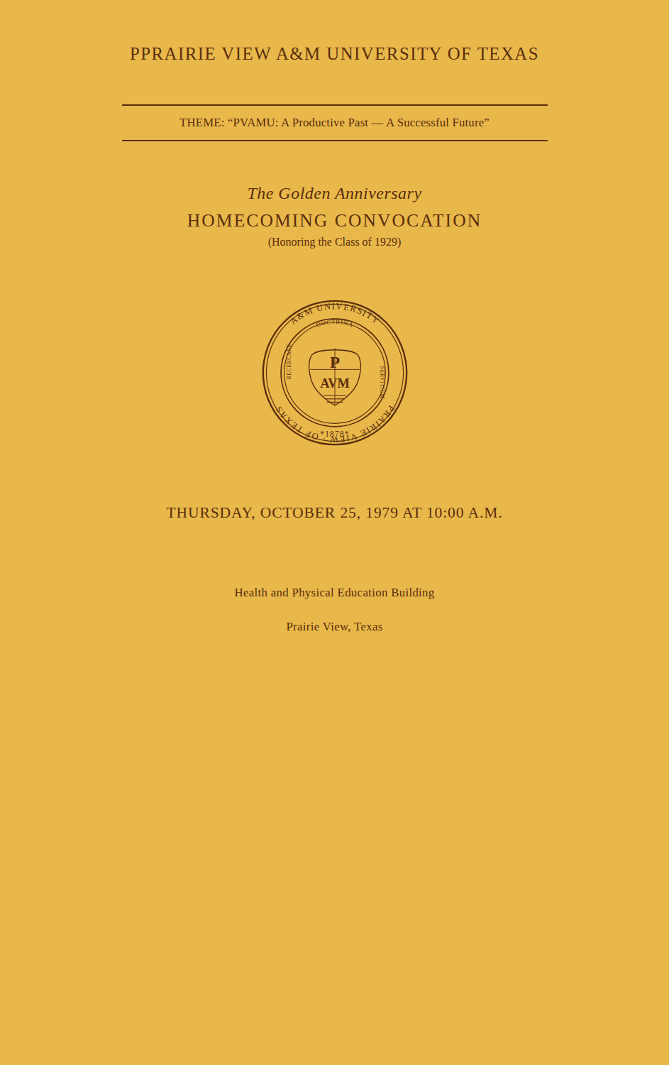PPRAIRIE VIEW A&M UNIVERSITY OF TEXAS
THEME: “PVAMU: A Productive Past — A Successful Future”
The Golden Anniversary
HOMECOMING CONVOCATION
(Honoring the Class of 1929)
A&M UNIVERSITY PRAIRIE VIEW · OF TEXAS DOCTRINA *1878* RECERCARE SERVITIUM P AVM
THURSDAY, OCTOBER 25, 1979 AT 10:00 A.M.
Health and Physical Education Building
Prairie View, Texas